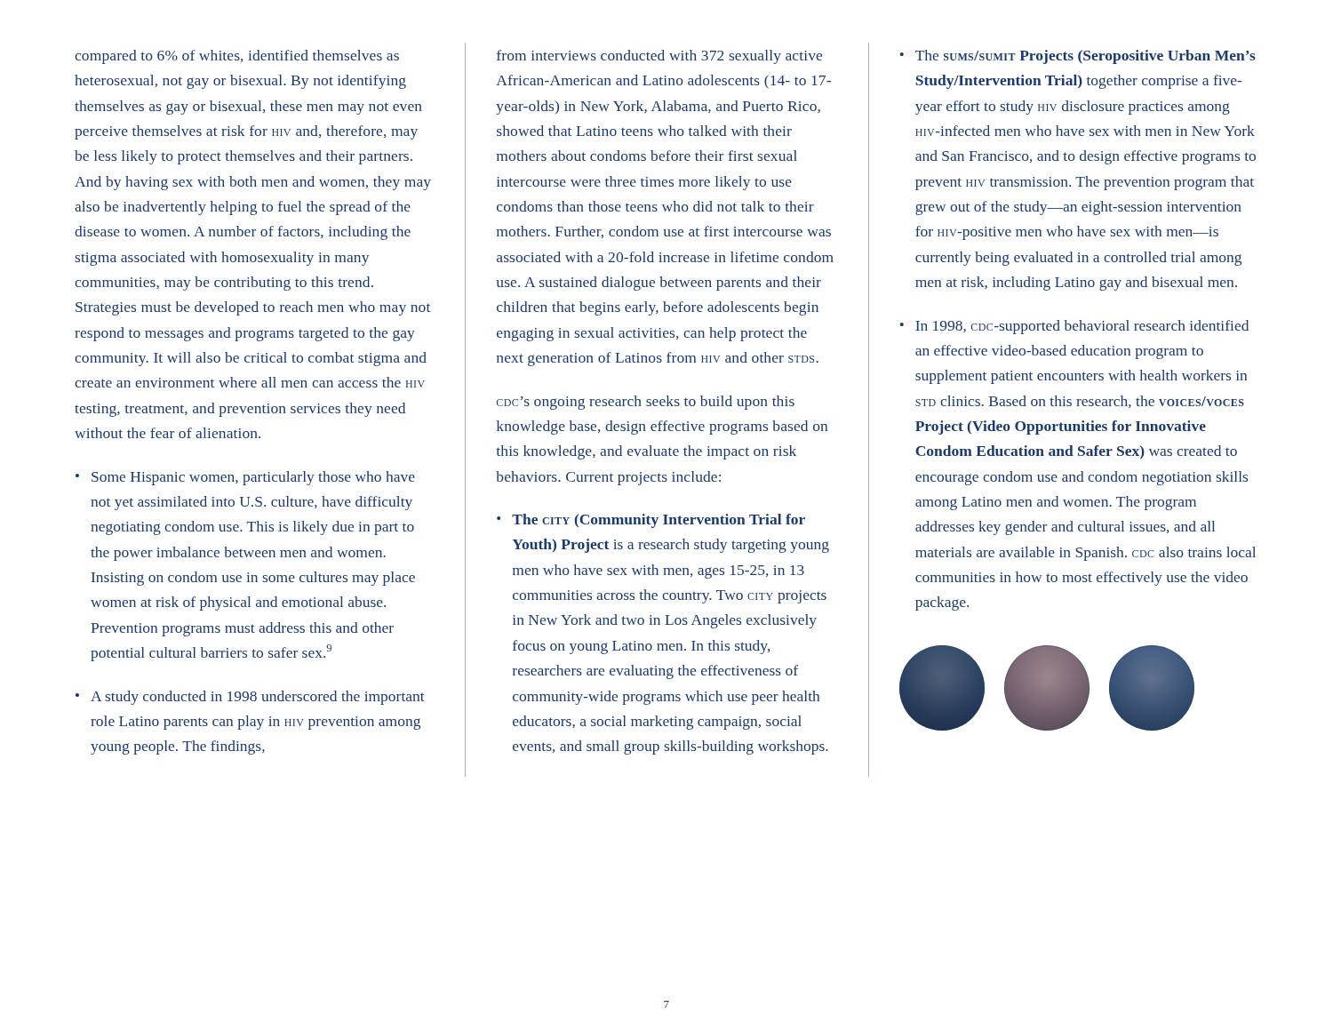compared to 6% of whites, identified themselves as heterosexual, not gay or bisexual. By not identifying themselves as gay or bisexual, these men may not even perceive themselves at risk for hiv and, therefore, may be less likely to protect themselves and their partners. And by having sex with both men and women, they may also be inadvertently helping to fuel the spread of the disease to women. A number of factors, including the stigma associated with homosexuality in many communities, may be contributing to this trend. Strategies must be developed to reach men who may not respond to messages and programs targeted to the gay community. It will also be critical to combat stigma and create an environment where all men can access the hiv testing, treatment, and prevention services they need without the fear of alienation.
Some Hispanic women, particularly those who have not yet assimilated into U.S. culture, have difficulty negotiating condom use. This is likely due in part to the power imbalance between men and women. Insisting on condom use in some cultures may place women at risk of physical and emotional abuse. Prevention programs must address this and other potential cultural barriers to safer sex.9
A study conducted in 1998 underscored the important role Latino parents can play in hiv prevention among young people. The findings,
from interviews conducted with 372 sexually active African-American and Latino adolescents (14- to 17-year-olds) in New York, Alabama, and Puerto Rico, showed that Latino teens who talked with their mothers about condoms before their first sexual intercourse were three times more likely to use condoms than those teens who did not talk to their mothers. Further, condom use at first intercourse was associated with a 20-fold increase in lifetime condom use. A sustained dialogue between parents and their children that begins early, before adolescents begin engaging in sexual activities, can help protect the next generation of Latinos from hiv and other stds.
cdc’s ongoing research seeks to build upon this knowledge base, design effective programs based on this knowledge, and evaluate the impact on risk behaviors. Current projects include:
The city (Community Intervention Trial for Youth) Project is a research study targeting young men who have sex with men, ages 15-25, in 13 communities across the country. Two city projects in New York and two in Los Angeles exclusively focus on young Latino men. In this study, researchers are evaluating the effectiveness of community-wide programs which use peer health educators, a social marketing campaign, social events, and small group skills-building workshops.
The sums/sumit Projects (Seropositive Urban Men’s Study/Intervention Trial) together comprise a five-year effort to study hiv disclosure practices among hiv-infected men who have sex with men in New York and San Francisco, and to design effective programs to prevent hiv transmission. The prevention program that grew out of the study—an eight-session intervention for hiv-positive men who have sex with men—is currently being evaluated in a controlled trial among men at risk, including Latino gay and bisexual men.
In 1998, cdc-supported behavioral research identified an effective video-based education program to supplement patient encounters with health workers in std clinics. Based on this research, the voices/voces Project (Video Opportunities for Innovative Condom Education and Safer Sex) was created to encourage condom use and condom negotiation skills among Latino men and women. The program addresses key gender and cultural issues, and all materials are available in Spanish. cdc also trains local communities in how to most effectively use the video package.
7